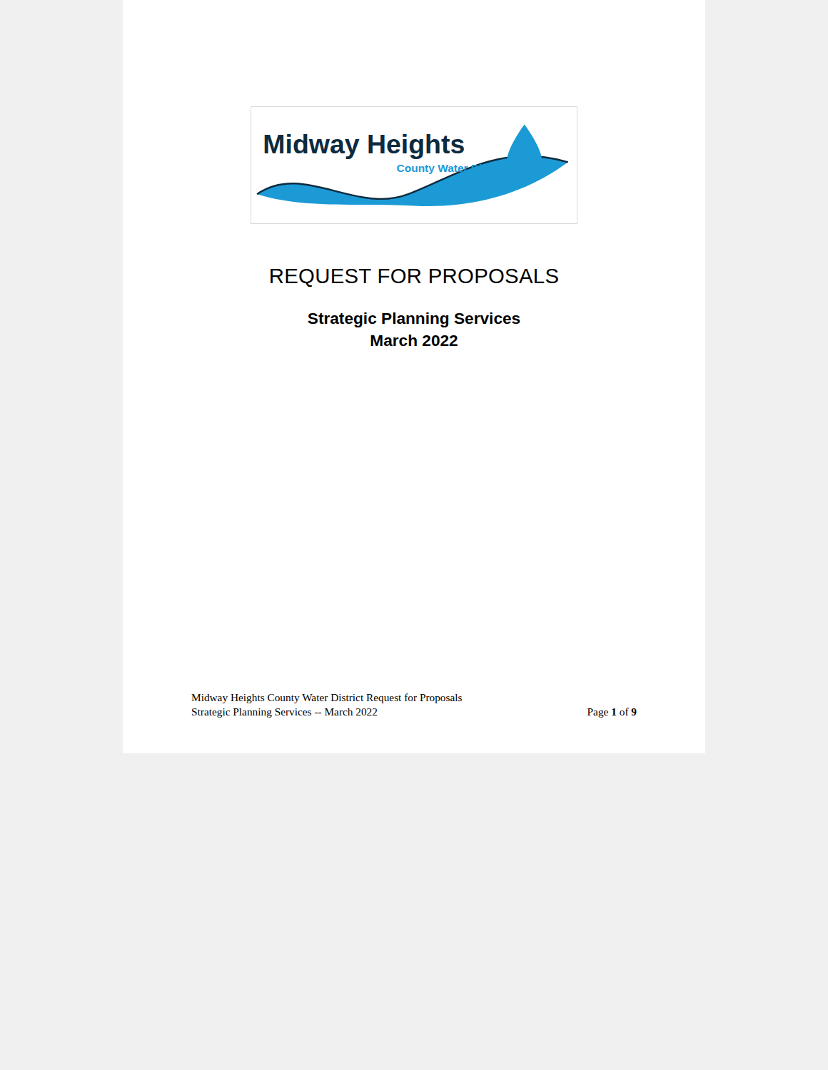Midway Heights County Water District Midway Heights County Water District
REQUEST FOR PROPOSALS
Strategic Planning Services
March 2022
Midway Heights County Water District Request for Proposals
Strategic Planning Services -- March 2022
Page 1 of 9